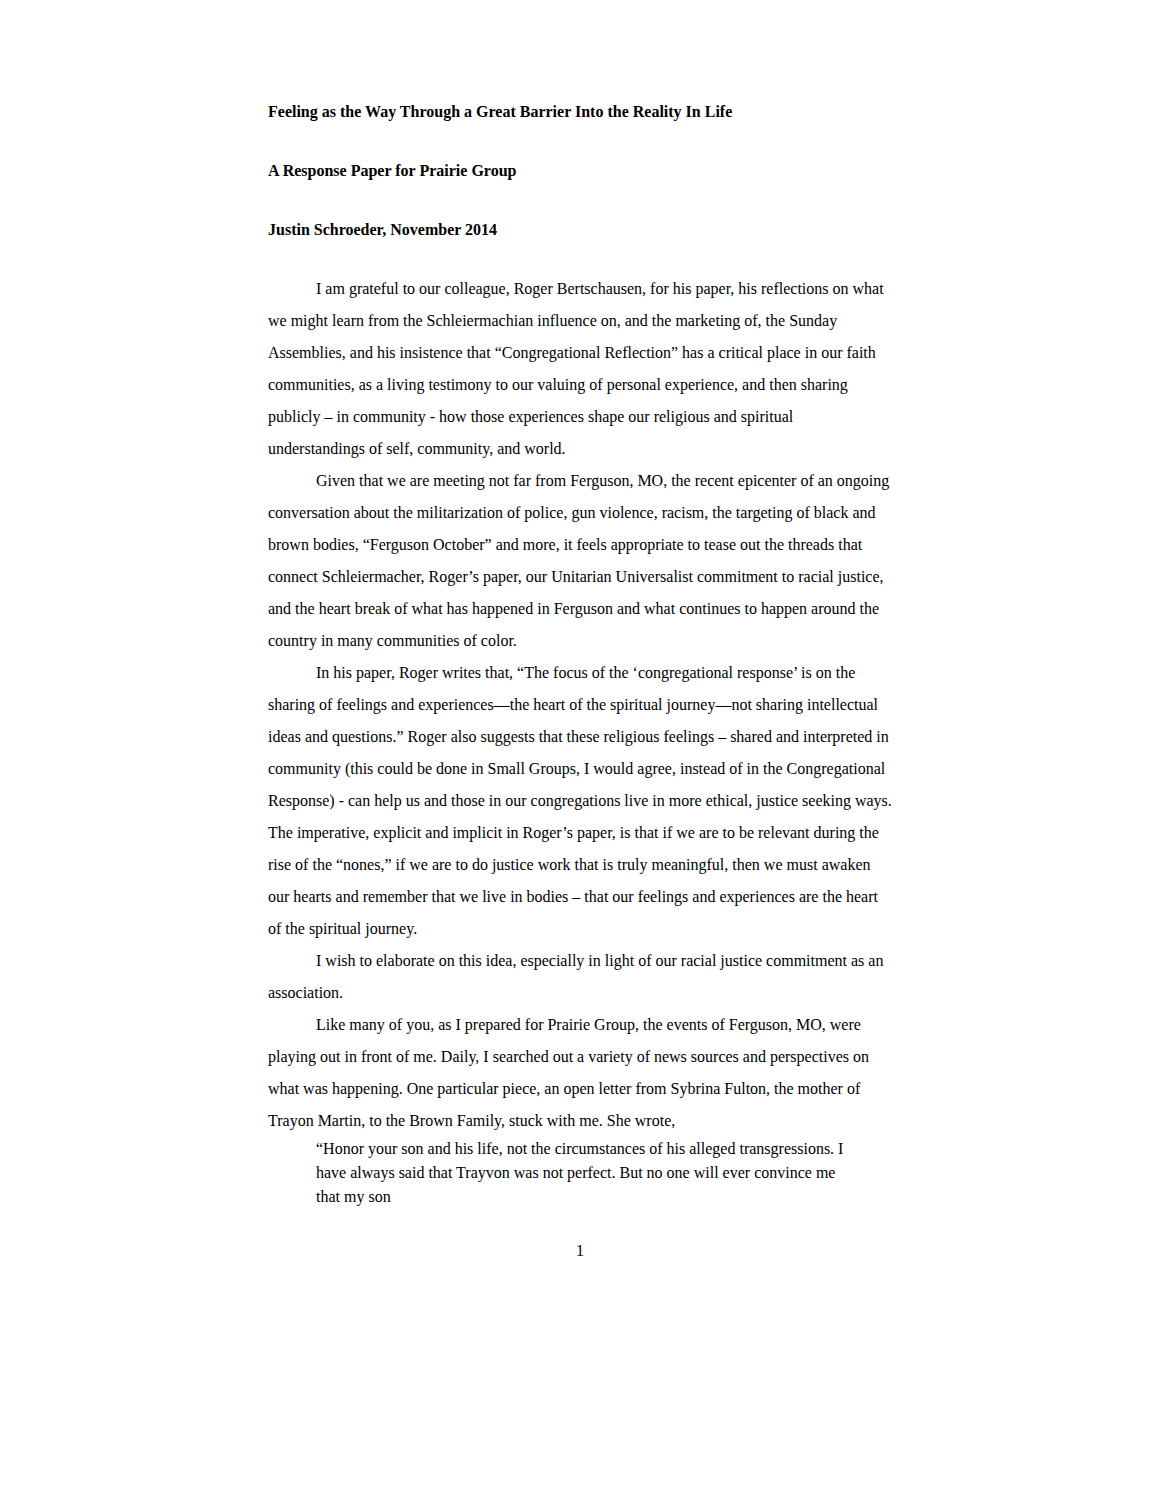Feeling as the Way Through a Great Barrier Into the Reality In Life
A Response Paper for Prairie Group
Justin Schroeder, November 2014
I am grateful to our colleague, Roger Bertschausen, for his paper, his reflections on what we might learn from the Schleiermachian influence on, and the marketing of, the Sunday Assemblies, and his insistence that “Congregational Reflection” has a critical place in our faith communities, as a living testimony to our valuing of personal experience, and then sharing publicly – in community - how those experiences shape our religious and spiritual understandings of self, community, and world.
Given that we are meeting not far from Ferguson, MO, the recent epicenter of an ongoing conversation about the militarization of police, gun violence, racism, the targeting of black and brown bodies, “Ferguson October” and more, it feels appropriate to tease out the threads that connect Schleiermacher, Roger’s paper, our Unitarian Universalist commitment to racial justice, and the heart break of what has happened in Ferguson and what continues to happen around the country in many communities of color.
In his paper, Roger writes that, “The focus of the ‘congregational response’ is on the sharing of feelings and experiences—the heart of the spiritual journey—not sharing intellectual ideas and questions.” Roger also suggests that these religious feelings – shared and interpreted in community (this could be done in Small Groups, I would agree, instead of in the Congregational Response) - can help us and those in our congregations live in more ethical, justice seeking ways. The imperative, explicit and implicit in Roger’s paper, is that if we are to be relevant during the rise of the “nones,” if we are to do justice work that is truly meaningful, then we must awaken our hearts and remember that we live in bodies – that our feelings and experiences are the heart of the spiritual journey.
I wish to elaborate on this idea, especially in light of our racial justice commitment as an association.
Like many of you, as I prepared for Prairie Group, the events of Ferguson, MO, were playing out in front of me. Daily, I searched out a variety of news sources and perspectives on what was happening. One particular piece, an open letter from Sybrina Fulton, the mother of Trayon Martin, to the Brown Family, stuck with me. She wrote,
“Honor your son and his life, not the circumstances of his alleged transgressions. I have always said that Trayvon was not perfect. But no one will ever convince me that my son
1